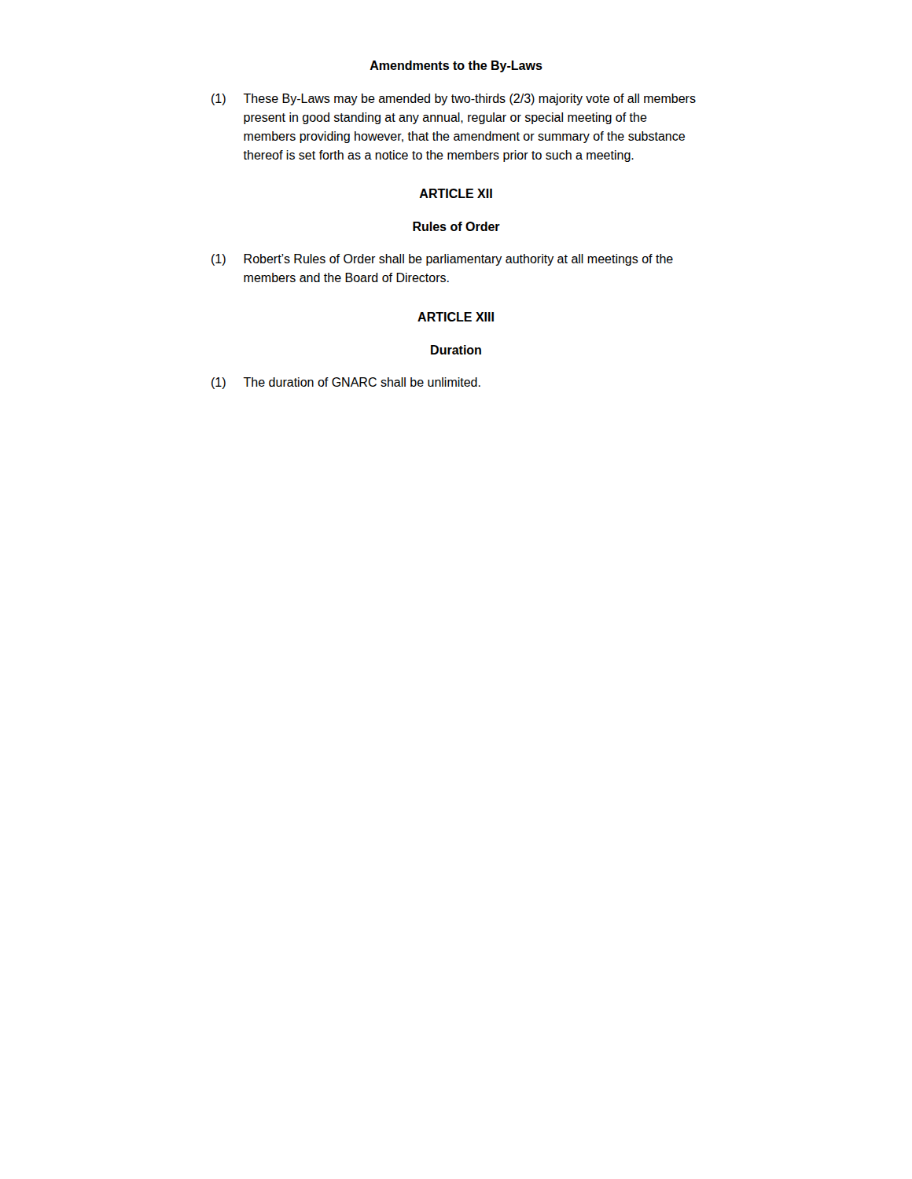Amendments to the By-Laws
(1) These By-Laws may be amended by two-thirds (2/3) majority vote of all members present in good standing at any annual, regular or special meeting of the members providing however, that the amendment or summary of the substance thereof is set forth as a notice to the members prior to such a meeting.
ARTICLE XII
Rules of Order
(1) Robert’s Rules of Order shall be parliamentary authority at all meetings of the members and the Board of Directors.
ARTICLE XIII
Duration
(1) The duration of GNARC shall be unlimited.